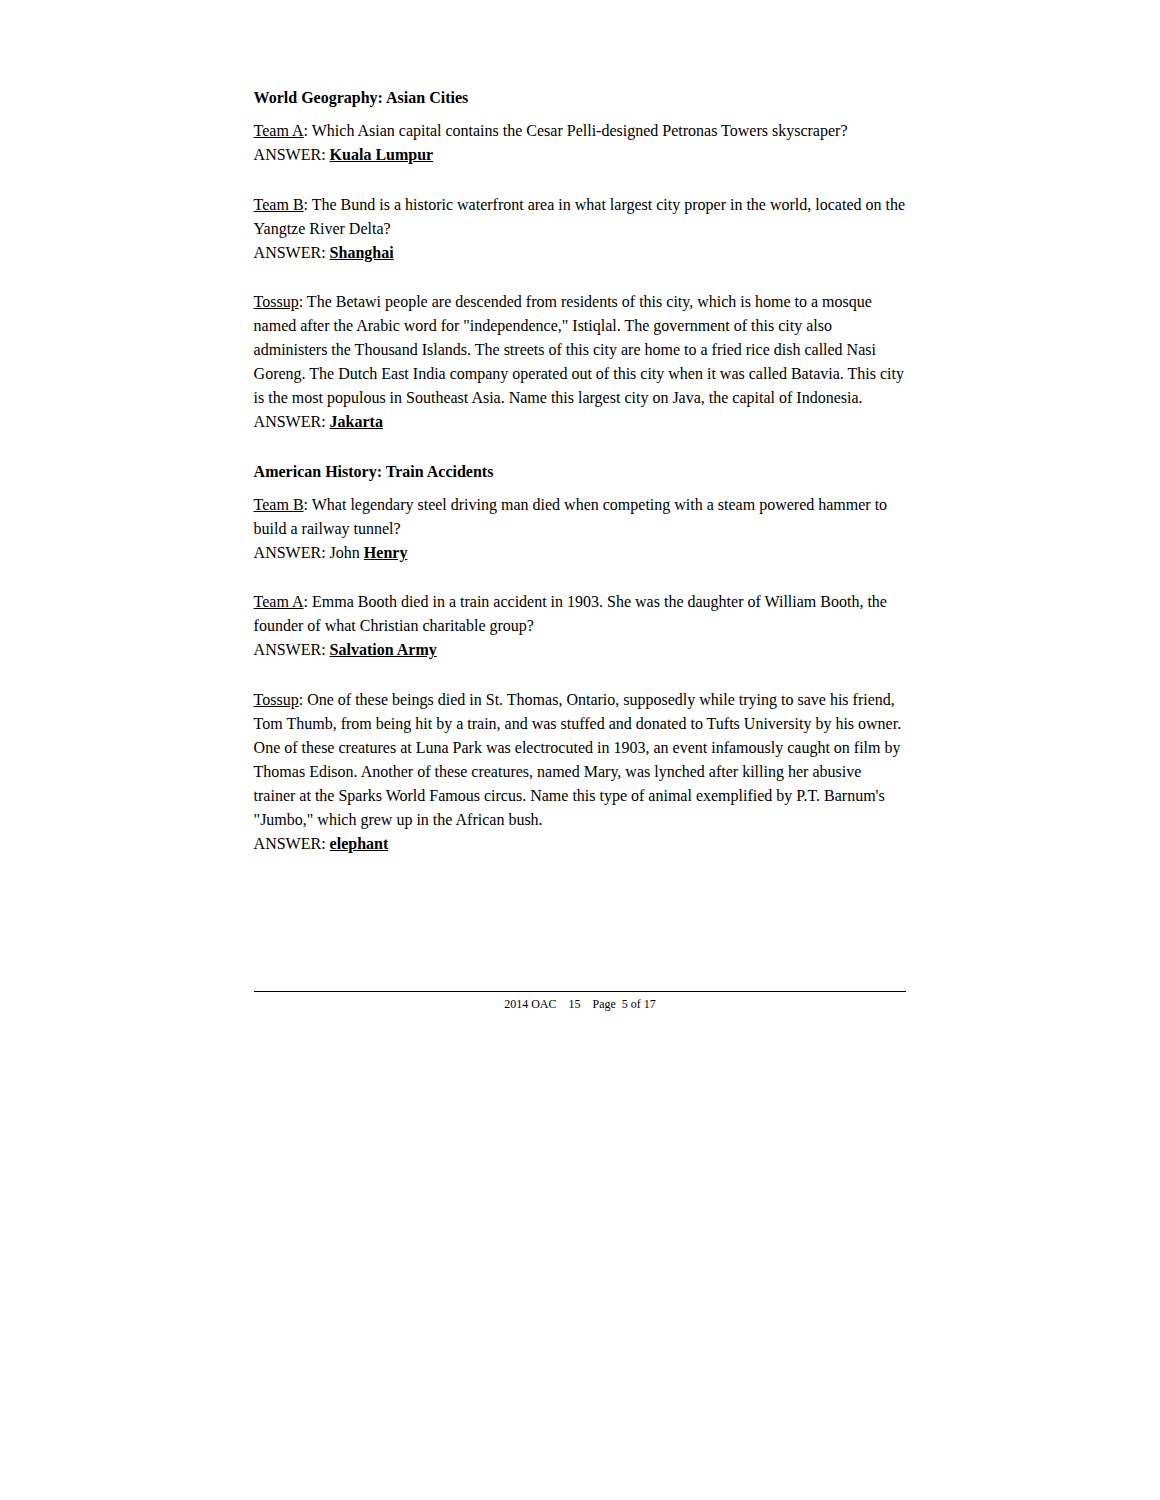World Geography: Asian Cities
Team A: Which Asian capital contains the Cesar Pelli-designed Petronas Towers skyscraper?
ANSWER: Kuala Lumpur
Team B: The Bund is a historic waterfront area in what largest city proper in the world, located on the Yangtze River Delta?
ANSWER: Shanghai
Tossup: The Betawi people are descended from residents of this city, which is home to a mosque named after the Arabic word for "independence," Istiqlal. The government of this city also administers the Thousand Islands. The streets of this city are home to a fried rice dish called Nasi Goreng. The Dutch East India company operated out of this city when it was called Batavia. This city is the most populous in Southeast Asia. Name this largest city on Java, the capital of Indonesia.
ANSWER: Jakarta
American History: Train Accidents
Team B: What legendary steel driving man died when competing with a steam powered hammer to build a railway tunnel?
ANSWER: John Henry
Team A: Emma Booth died in a train accident in 1903. She was the daughter of William Booth, the founder of what Christian charitable group?
ANSWER: Salvation Army
Tossup: One of these beings died in St. Thomas, Ontario, supposedly while trying to save his friend, Tom Thumb, from being hit by a train, and was stuffed and donated to Tufts University by his owner. One of these creatures at Luna Park was electrocuted in 1903, an event infamously caught on film by Thomas Edison. Another of these creatures, named Mary, was lynched after killing her abusive trainer at the Sparks World Famous circus. Name this type of animal exemplified by P.T. Barnum's "Jumbo," which grew up in the African bush.
ANSWER: elephant
2014 OAC 15 Page 5 of 17